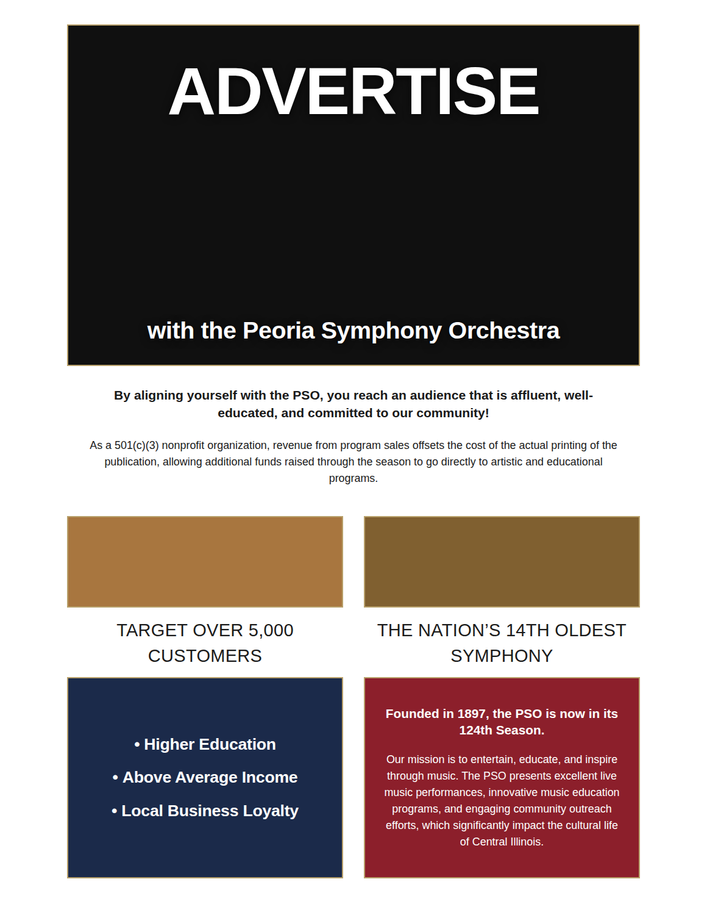ADVERTISE
with the Peoria Symphony Orchestra
By aligning yourself with the PSO, you reach an audience that is affluent, well-educated, and committed to our community!
As a 501(c)(3) nonprofit organization, revenue from program sales offsets the cost of the actual printing of the publication, allowing additional funds raised through the season to go directly to artistic and educational programs.
Target Over 5,000 Customers
Higher Education
Above Average Income
Local Business Loyalty
The Nation’s 14th Oldest Symphony
Founded in 1897, the PSO is now in its 124th Season.
Our mission is to entertain, educate, and inspire through music. The PSO presents excellent live music performances, innovative music education programs, and engaging community outreach efforts, which significantly impact the cultural life of Central Illinois.